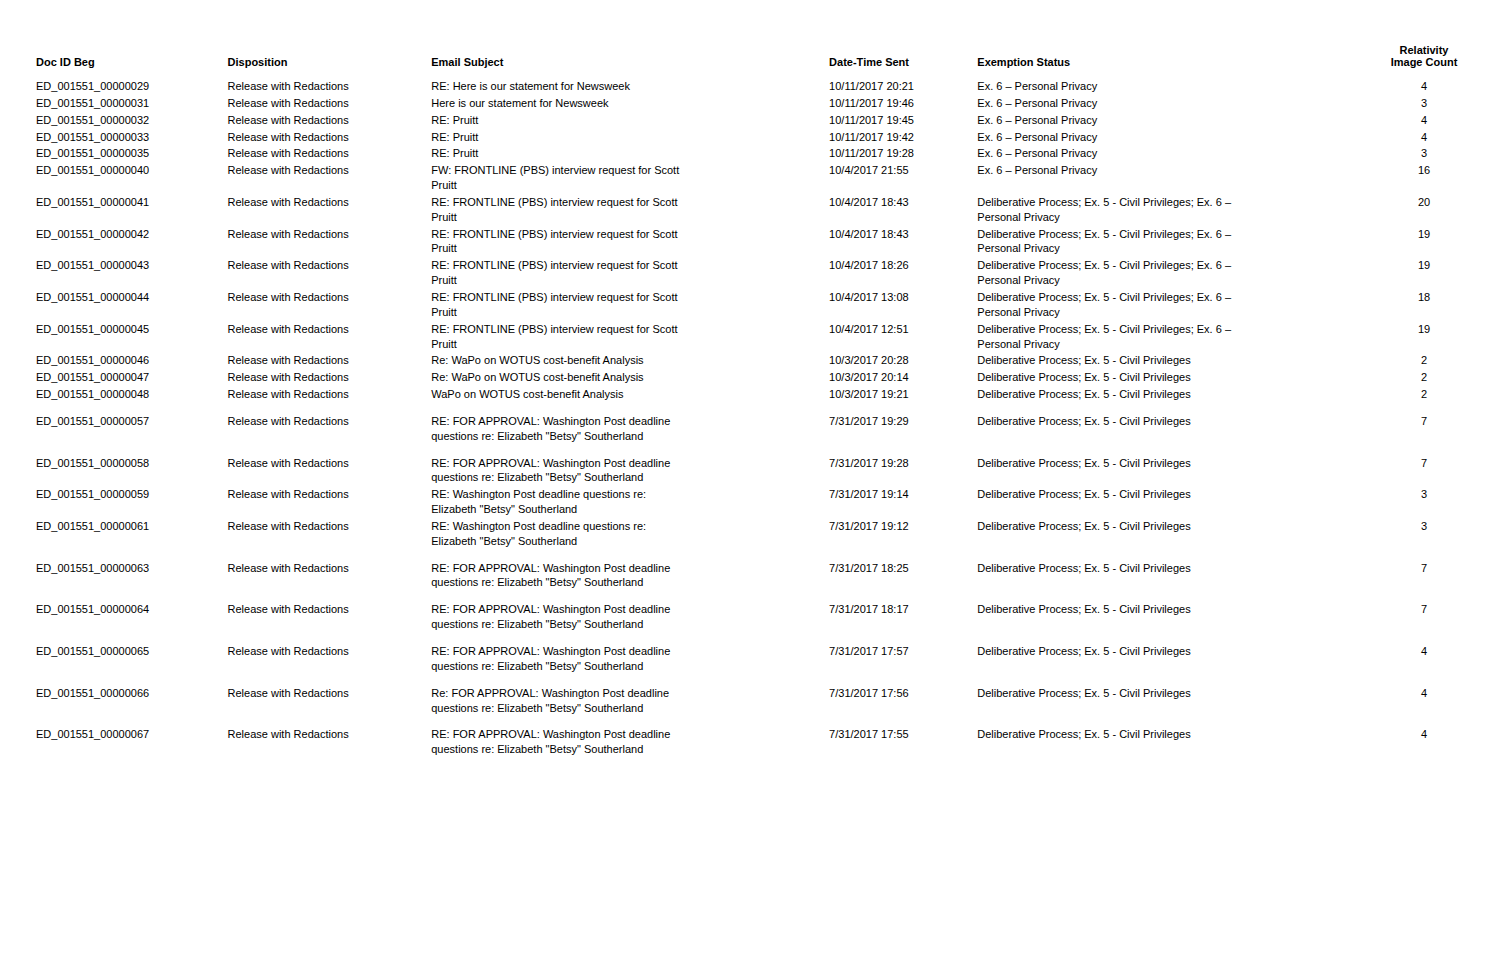| Doc ID Beg | Disposition | Email Subject | Date-Time Sent | Exemption Status | Relativity Image Count |
| --- | --- | --- | --- | --- | --- |
| ED_001551_00000029 | Release with Redactions | RE: Here is our statement for Newsweek | 10/11/2017 20:21 | Ex. 6 – Personal Privacy | 4 |
| ED_001551_00000031 | Release with Redactions | Here is our statement for Newsweek | 10/11/2017 19:46 | Ex. 6 – Personal Privacy | 3 |
| ED_001551_00000032 | Release with Redactions | RE: Pruitt | 10/11/2017 19:45 | Ex. 6 – Personal Privacy | 4 |
| ED_001551_00000033 | Release with Redactions | RE: Pruitt | 10/11/2017 19:42 | Ex. 6 – Personal Privacy | 4 |
| ED_001551_00000035 | Release with Redactions | RE: Pruitt | 10/11/2017 19:28 | Ex. 6 – Personal Privacy | 3 |
| ED_001551_00000040 | Release with Redactions | FW: FRONTLINE (PBS) interview request for Scott Pruitt | 10/4/2017 21:55 | Ex. 6 – Personal Privacy | 16 |
| ED_001551_00000041 | Release with Redactions | RE: FRONTLINE (PBS) interview request for Scott Pruitt | 10/4/2017 18:43 | Deliberative Process; Ex. 5 - Civil Privileges; Ex. 6 – Personal Privacy | 20 |
| ED_001551_00000042 | Release with Redactions | RE: FRONTLINE (PBS) interview request for Scott Pruitt | 10/4/2017 18:43 | Deliberative Process; Ex. 5 - Civil Privileges; Ex. 6 – Personal Privacy | 19 |
| ED_001551_00000043 | Release with Redactions | RE: FRONTLINE (PBS) interview request for Scott Pruitt | 10/4/2017 18:26 | Deliberative Process; Ex. 5 - Civil Privileges; Ex. 6 – Personal Privacy | 19 |
| ED_001551_00000044 | Release with Redactions | RE: FRONTLINE (PBS) interview request for Scott Pruitt | 10/4/2017 13:08 | Deliberative Process; Ex. 5 - Civil Privileges; Ex. 6 – Personal Privacy | 18 |
| ED_001551_00000045 | Release with Redactions | RE: FRONTLINE (PBS) interview request for Scott Pruitt | 10/4/2017 12:51 | Deliberative Process; Ex. 5 - Civil Privileges; Ex. 6 – Personal Privacy | 19 |
| ED_001551_00000046 | Release with Redactions | Re: WaPo on WOTUS cost-benefit Analysis | 10/3/2017 20:28 | Deliberative Process; Ex. 5 - Civil Privileges | 2 |
| ED_001551_00000047 | Release with Redactions | Re: WaPo on WOTUS cost-benefit Analysis | 10/3/2017 20:14 | Deliberative Process; Ex. 5 - Civil Privileges | 2 |
| ED_001551_00000048 | Release with Redactions | WaPo on WOTUS cost-benefit Analysis | 10/3/2017 19:21 | Deliberative Process; Ex. 5 - Civil Privileges | 2 |
| ED_001551_00000057 | Release with Redactions | RE: FOR APPROVAL: Washington Post deadline questions re: Elizabeth "Betsy" Southerland | 7/31/2017 19:29 | Deliberative Process; Ex. 5 - Civil Privileges | 7 |
| ED_001551_00000058 | Release with Redactions | RE: FOR APPROVAL: Washington Post deadline questions re: Elizabeth "Betsy" Southerland | 7/31/2017 19:28 | Deliberative Process; Ex. 5 - Civil Privileges | 7 |
| ED_001551_00000059 | Release with Redactions | RE: Washington Post deadline questions re: Elizabeth "Betsy" Southerland | 7/31/2017 19:14 | Deliberative Process; Ex. 5 - Civil Privileges | 3 |
| ED_001551_00000061 | Release with Redactions | RE: Washington Post deadline questions re: Elizabeth "Betsy" Southerland | 7/31/2017 19:12 | Deliberative Process; Ex. 5 - Civil Privileges | 3 |
| ED_001551_00000063 | Release with Redactions | RE: FOR APPROVAL: Washington Post deadline questions re: Elizabeth "Betsy" Southerland | 7/31/2017 18:25 | Deliberative Process; Ex. 5 - Civil Privileges | 7 |
| ED_001551_00000064 | Release with Redactions | RE: FOR APPROVAL: Washington Post deadline questions re: Elizabeth "Betsy" Southerland | 7/31/2017 18:17 | Deliberative Process; Ex. 5 - Civil Privileges | 7 |
| ED_001551_00000065 | Release with Redactions | RE: FOR APPROVAL: Washington Post deadline questions re: Elizabeth "Betsy" Southerland | 7/31/2017 17:57 | Deliberative Process; Ex. 5 - Civil Privileges | 4 |
| ED_001551_00000066 | Release with Redactions | Re: FOR APPROVAL: Washington Post deadline questions re: Elizabeth "Betsy" Southerland | 7/31/2017 17:56 | Deliberative Process; Ex. 5 - Civil Privileges | 4 |
| ED_001551_00000067 | Release with Redactions | RE: FOR APPROVAL: Washington Post deadline questions re: Elizabeth "Betsy" Southerland | 7/31/2017 17:55 | Deliberative Process; Ex. 5 - Civil Privileges | 4 |